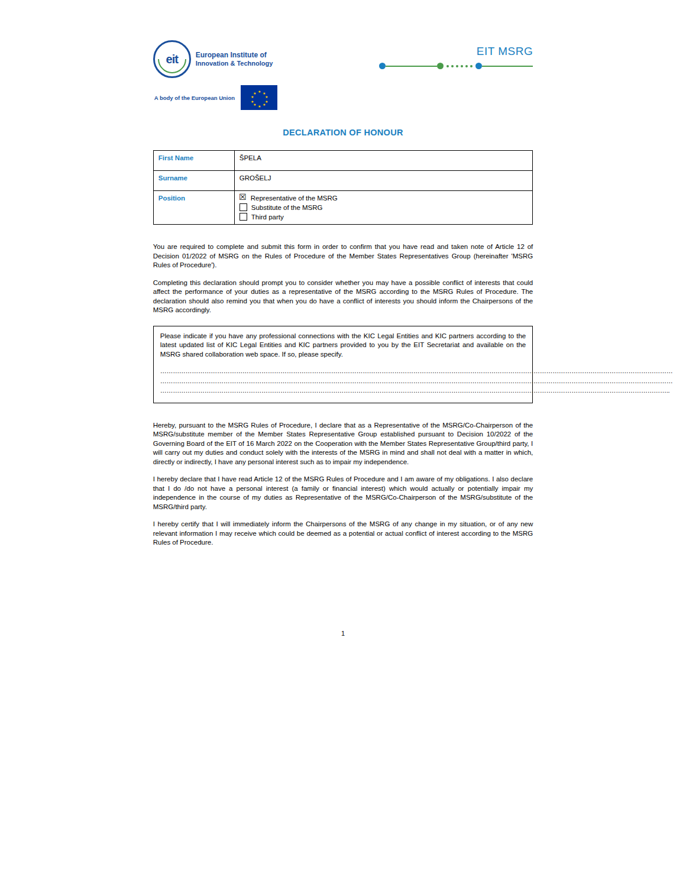eit
European Institute of
Innovation & Technology
A body of the European Union
★ ★ ★ ★ ★ ★ ★ ★ ★ ★
EIT MSRG
DECLARATION OF HONOUR
| First Name | ŠPELA |
| Surname | GROŠELJ |
| Position | Representative of the MSRG Substitute of the MSRG Third party |
You are required to complete and submit this form in order to confirm that you have read and taken note of Article 12 of Decision 01/2022 of MSRG on the Rules of Procedure of the Member States Representatives Group (hereinafter 'MSRG Rules of Procedure').
Completing this declaration should prompt you to consider whether you may have a possible conflict of interests that could affect the performance of your duties as a representative of the MSRG according to the MSRG Rules of Procedure. The declaration should also remind you that when you do have a conflict of interests you should inform the Chairpersons of the MSRG accordingly.
Please indicate if you have any professional connections with the KIC Legal Entities and KIC partners according to the latest updated list of KIC Legal Entities and KIC partners provided to you by the EIT Secretariat and available on the MSRG shared collaboration web space. If so, please specify.
………………………………………………………………………………………………………………………………………………………………………………………………………………………
………………………………………………………………………………………………………………………………………………………………………………………………………………………
……………………………………………………………………………………………………………………………………………………………………………………………………………………..
Hereby, pursuant to the MSRG Rules of Procedure, I declare that as a Representative of the MSRG/Co-Chairperson of the MSRG/substitute member of the Member States Representative Group established pursuant to Decision 10/2022 of the Governing Board of the EIT of 16 March 2022 on the Cooperation with the Member States Representative Group/third party, I will carry out my duties and conduct solely with the interests of the MSRG in mind and shall not deal with a matter in which, directly or indirectly, I have any personal interest such as to impair my independence.
I hereby declare that I have read Article 12 of the MSRG Rules of Procedure and I am aware of my obligations. I also declare that I do /do not have a personal interest (a family or financial interest) which would actually or potentially impair my independence in the course of my duties as Representative of the MSRG/Co-Chairperson of the MSRG/substitute of the MSRG/third party.
I hereby certify that I will immediately inform the Chairpersons of the MSRG of any change in my situation, or of any new relevant information I may receive which could be deemed as a potential or actual conflict of interest according to the MSRG Rules of Procedure.
1